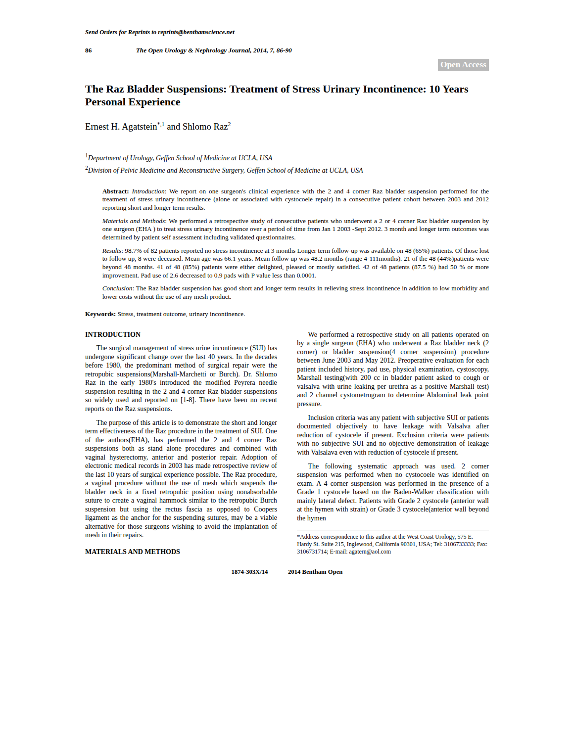Send Orders for Reprints to reprints@benthamscience.net
86 The Open Urology & Nephrology Journal, 2014, 7, 86-90
Open Access
The Raz Bladder Suspensions: Treatment of Stress Urinary Incontinence: 10 Years Personal Experience
Ernest H. Agatstein*,1 and Shlomo Raz2
1Department of Urology, Geffen School of Medicine at UCLA, USA
2Division of Pelvic Medicine and Reconstructive Surgery, Geffen School of Medicine at UCLA, USA
Abstract: Introduction: We report on one surgeon's clinical experience with the 2 and 4 corner Raz bladder suspension performed for the treatment of stress urinary incontinence (alone or associated with cystocoele repair) in a consecutive patient cohort between 2003 and 2012 reporting short and longer term results.
Materials and Methods: We performed a retrospective study of consecutive patients who underwent a 2 or 4 corner Raz bladder suspension by one surgeon (EHA ) to treat stress urinary incontinence over a period of time from Jan 1 2003 -Sept 2012. 3 month and longer term outcomes was determined by patient self assessment including validated questionnaires.
Results: 98.7% of 82 patients reported no stress incontinence at 3 months Longer term follow-up was available on 48 (65%) patients. Of those lost to follow up, 8 were deceased. Mean age was 66.1 years. Mean follow up was 48.2 months (range 4-111months). 21 of the 48 (44%)patients were beyond 48 months. 41 of 48 (85%) patients were either delighted, pleased or mostly satisfied. 42 of 48 patients (87.5 %) had 50 % or more improvement. Pad use of 2.6 decreased to 0.9 pads with P value less than 0.0001.
Conclusion: The Raz bladder suspension has good short and longer term results in relieving stress incontinence in addition to low morbidity and lower costs without the use of any mesh product.
Keywords: Stress, treatment outcome, urinary incontinence.
INTRODUCTION
The surgical management of stress urine incontinence (SUI) has undergone significant change over the last 40 years. In the decades before 1980, the predominant method of surgical repair were the retropubic suspensions(Marshall-Marchetti or Burch). Dr. Shlomo Raz in the early 1980's introduced the modified Peyrera needle suspension resulting in the 2 and 4 corner Raz bladder suspensions so widely used and reported on [1-8]. There have been no recent reports on the Raz suspensions.
The purpose of this article is to demonstrate the short and longer term effectiveness of the Raz procedure in the treatment of SUI. One of the authors(EHA), has performed the 2 and 4 corner Raz suspensions both as stand alone procedures and combined with vaginal hysterectomy, anterior and posterior repair. Adoption of electronic medical records in 2003 has made retrospective review of the last 10 years of surgical experience possible. The Raz procedure, a vaginal procedure without the use of mesh which suspends the bladder neck in a fixed retropubic position using nonabsorbable suture to create a vaginal hammock similar to the retropubic Burch suspension but using the rectus fascia as opposed to Coopers ligament as the anchor for the suspending sutures, may be a viable alternative for those surgeons wishing to avoid the implantation of mesh in their repairs.
MATERIALS AND METHODS
We performed a retrospective study on all patients operated on by a single surgeon (EHA) who underwent a Raz bladder neck (2 corner) or bladder suspension(4 corner suspension) procedure between June 2003 and May 2012. Preoperative evaluation for each patient included history, pad use, physical examination, cystoscopy, Marshall testing(with 200 cc in bladder patient asked to cough or valsalva with urine leaking per urethra as a positive Marshall test) and 2 channel cystometrogram to determine Abdominal leak point pressure.
Inclusion criteria was any patient with subjective SUI or patients documented objectively to have leakage with Valsalva after reduction of cystocele if present. Exclusion criteria were patients with no subjective SUI and no objective demonstration of leakage with Valsalava even with reduction of cystocele if present.
The following systematic approach was used. 2 corner suspension was performed when no cystocoele was identified on exam. A 4 corner suspension was performed in the presence of a Grade 1 cystocele based on the Baden-Walker classification with mainly lateral defect. Patients with Grade 2 cystocele (anterior wall at the hymen with strain) or Grade 3 cystocele(anterior wall beyond the hymen
*Address correspondence to this author at the West Coast Urology, 575 E. Hardy St. Suite 215, Inglewood, California 90301, USA; Tel: 3106733333; Fax: 3106731714; E-mail: agatern@aol.com
1874-303X/142014 Bentham Open